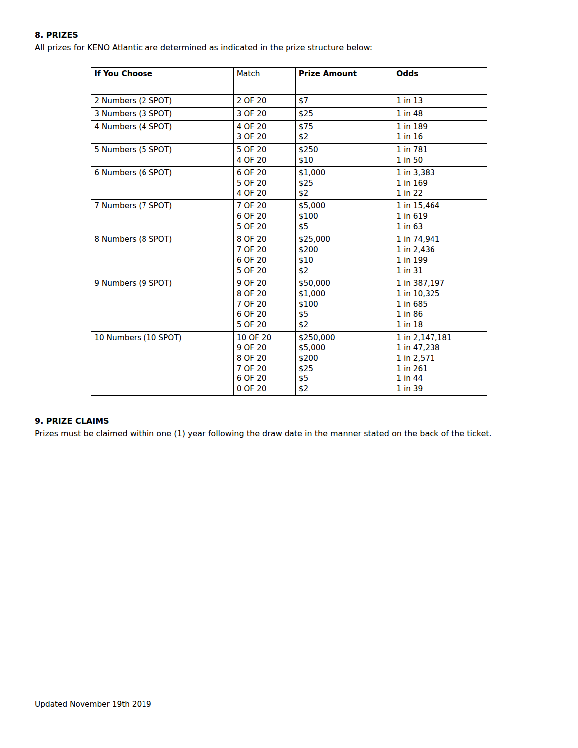8. PRIZES
All prizes for KENO Atlantic are determined as indicated in the prize structure below:
| If You Choose | Match | Prize Amount | Odds |
| --- | --- | --- | --- |
| 2 Numbers (2 SPOT) | 2 OF 20 | $7 | 1 in 13 |
| 3 Numbers (3 SPOT) | 3 OF 20 | $25 | 1 in 48 |
| 4 Numbers (4 SPOT) | 4 OF 20 3 OF 20 | $75 $2 | 1 in 189 1 in 16 |
| 5 Numbers (5 SPOT) | 5 OF 20 4 OF 20 | $250 $10 | 1 in 781 1 in 50 |
| 6 Numbers (6 SPOT) | 6 OF 20 5 OF 20 4 OF 20 | $1,000 $25 $2 | 1 in 3,383 1 in 169 1 in 22 |
| 7 Numbers (7 SPOT) | 7 OF 20 6 OF 20 5 OF 20 | $5,000 $100 $5 | 1 in 15,464 1 in 619 1 in 63 |
| 8 Numbers (8 SPOT) | 8 OF 20 7 OF 20 6 OF 20 5 OF 20 | $25,000 $200 $10 $2 | 1 in 74,941 1 in 2,436 1 in 199 1 in 31 |
| 9 Numbers (9 SPOT) | 9 OF 20 8 OF 20 7 OF 20 6 OF 20 5 OF 20 | $50,000 $1,000 $100 $5 $2 | 1 in 387,197 1 in 10,325 1 in 685 1 in 86 1 in 18 |
| 10 Numbers (10 SPOT) | 10 OF 20 9 OF 20 8 OF 20 7 OF 20 6 OF 20 0 OF 20 | $250,000 $5,000 $200 $25 $5 $2 | 1 in 2,147,181 1 in 47,238 1 in 2,571 1 in 261 1 in 44 1 in 39 |
9. PRIZE CLAIMS
Prizes must be claimed within one (1) year following the draw date in the manner stated on the back of the ticket.
Updated November 19th 2019